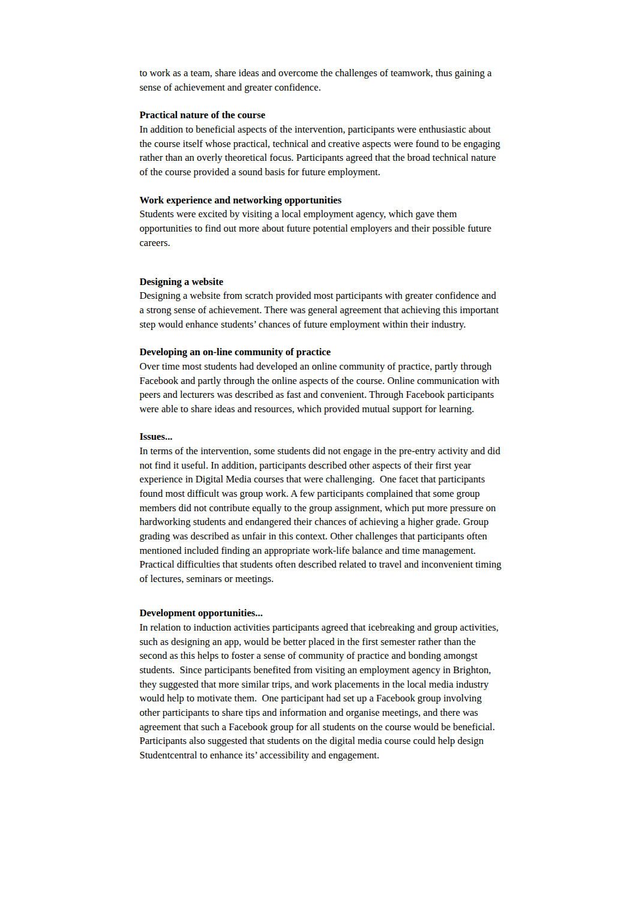to work as a team, share ideas and overcome the challenges of teamwork, thus gaining a sense of achievement and greater confidence.
Practical nature of the course
In addition to beneficial aspects of the intervention, participants were enthusiastic about the course itself whose practical, technical and creative aspects were found to be engaging rather than an overly theoretical focus. Participants agreed that the broad technical nature of the course provided a sound basis for future employment.
Work experience and networking opportunities
Students were excited by visiting a local employment agency, which gave them opportunities to find out more about future potential employers and their possible future careers.
Designing a website
Designing a website from scratch provided most participants with greater confidence and a strong sense of achievement. There was general agreement that achieving this important step would enhance students’ chances of future employment within their industry.
Developing an on-line community of practice
Over time most students had developed an online community of practice, partly through Facebook and partly through the online aspects of the course. Online communication with peers and lecturers was described as fast and convenient. Through Facebook participants were able to share ideas and resources, which provided mutual support for learning.
Issues...
In terms of the intervention, some students did not engage in the pre-entry activity and did not find it useful. In addition, participants described other aspects of their first year experience in Digital Media courses that were challenging. One facet that participants found most difficult was group work. A few participants complained that some group members did not contribute equally to the group assignment, which put more pressure on hardworking students and endangered their chances of achieving a higher grade. Group grading was described as unfair in this context. Other challenges that participants often mentioned included finding an appropriate work-life balance and time management. Practical difficulties that students often described related to travel and inconvenient timing of lectures, seminars or meetings.
Development opportunities...
In relation to induction activities participants agreed that icebreaking and group activities, such as designing an app, would be better placed in the first semester rather than the second as this helps to foster a sense of community of practice and bonding amongst students. Since participants benefited from visiting an employment agency in Brighton, they suggested that more similar trips, and work placements in the local media industry would help to motivate them. One participant had set up a Facebook group involving other participants to share tips and information and organise meetings, and there was agreement that such a Facebook group for all students on the course would be beneficial. Participants also suggested that students on the digital media course could help design Studentcentral to enhance its’ accessibility and engagement.